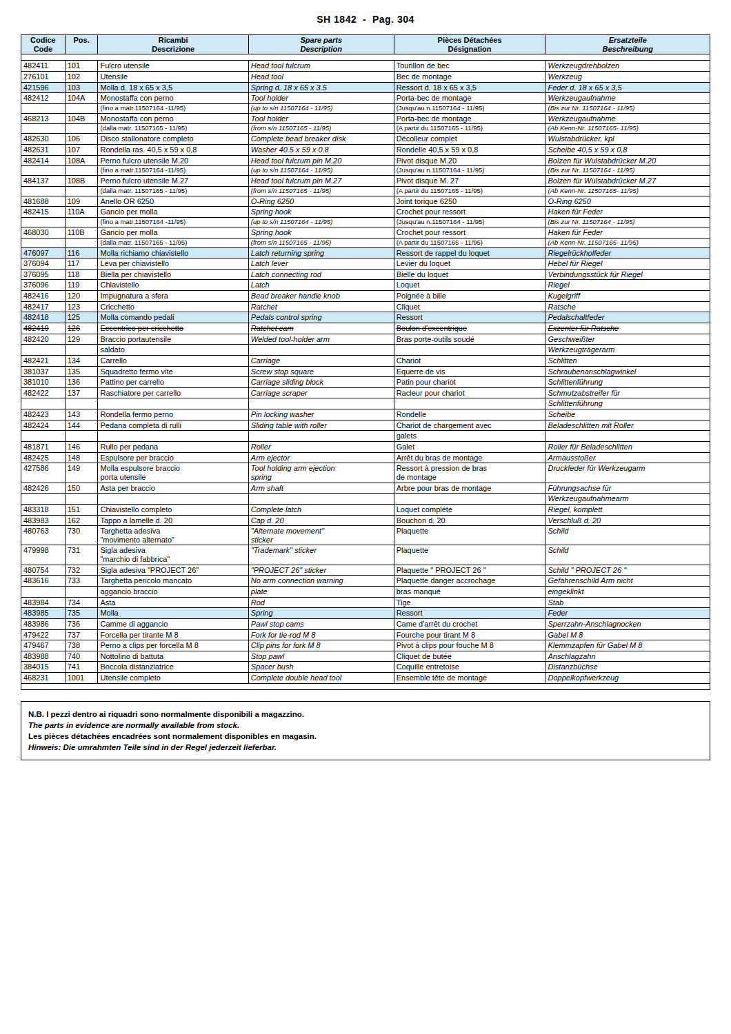SH 1842 - Pag. 304
| Codice Code | Pos. | Ricambi Descrizione | Spare parts Description | Pièces Détachées Désignation | Ersatzteile Beschreibung |
| --- | --- | --- | --- | --- | --- |
| 482411 | 101 | Fulcro utensile | Head tool fulcrum | Tourillon de bec | Werkzeugdrehbolzen |
| 276101 | 102 | Utensile | Head tool | Bec de montage | Werkzeug |
| 421596 | 103 | Molla d. 18 x 65 x 3,5 | Spring d. 18 x 65 x 3.5 | Ressort d. 18 x 65 x 3,5 | Feder d. 18 x 65 x 3,5 |
| 482412 | 104A | Monostaffa con perno | Tool holder | Porta-bec de montage | Werkzeugaufnahme |
| | | (fino a matr.11507164 -11/95) | (up to s/n 11507164 - 11/95) | (Jusqu'au n.11507164 - 11/95) | (Bis zur Nr. 11507164 - 11/95) |
| 468213 | 104B | Monostaffa con perno | Tool holder | Porta-bec de montage | Werkzeugaufnahme |
| | | (dalla matr. 11507165 - 11/95) | (from s/n 11507165 - 11/95) | (A partir du 11507165 - 11/95) | (Ab Kenn-Nr. 11507165- 11/95) |
| 482630 | 106 | Disco stallonatore completo | Complete bead breaker disk | Décolleur complet | Wulstabdrücker, kpl |
| 482631 | 107 | Rondella ras. 40,5 x 59 x 0,8 | Washer 40.5 x 59 x 0.8 | Rondelle 40,5 x 59 x 0,8 | Scheibe 40,5 x 59 x 0,8 |
| 482414 | 108A | Perno fulcro utensile M.20 | Head tool fulcrum pin M.20 | Pivot disque M.20 | Bolzen für Wulstabdrücker M.20 |
| | | (fino a matr.11507164 -11/95) | (up to s/n 11507164 - 11/95) | (Jusqu'au n.11507164 - 11/95) | (Bis zur Nr. 11507164 - 11/95) |
| 484137 | 108B | Perno fulcro utensile M.27 | Head tool fulcrum pin M.27 | Pivot disque M. 27 | Bolzen für Wulstabdrücker M.27 |
| | | (dalla matr. 11507165 - 11/95) | (from s/n 11507165 - 11/95) | (A partir du 11507165 - 11/95) | (Ab Kenn-Nr. 11507165- 11/95) |
| 481688 | 109 | Anello OR 6250 | O-Ring 6250 | Joint torique 6250 | O-Ring 6250 |
| 482415 | 110A | Gancio per molla | Spring hook | Crochet pour ressort | Haken für Feder |
| | | (fino a matr.11507164 -11/95) | (up to s/n 11507164 - 11/95) | (Jusqu'au n.11507164 - 11/95) | (Bis zur Nr. 11507164 - 11/95) |
| 468030 | 110B | Gancio per molla | Spring hook | Crochet pour ressort | Haken für Feder |
| | | (dalla matr. 11507165 - 11/95) | (from s/n 11507165 - 11/95) | (A partir du 11507165 - 11/95) | (Ab Kenn-Nr. 11507165- 11/95) |
| 476097 | 116 | Molla richiamo chiavistello | Latch returning spring | Ressort de rappel du loquet | Riegelrückholfeder |
| 376094 | 117 | Leva per chiavistello | Latch lever | Levier du loquet | Hebel für Riegel |
| 376095 | 118 | Biella per chiavistello | Latch connecting rod | Bielle du loquet | Verbindungsstück für Riegel |
| 376096 | 119 | Chiavistello | Latch | Loquet | Riegel |
| 482416 | 120 | Impugnatura a sfera | Bead breaker handle knob | Poignée à bille | Kugelgriff |
| 482417 | 123 | Cricchetto | Ratchet | Cliquet | Ratsche |
| 482418 | 125 | Molla comando pedali | Pedals control spring | Ressort | Pedalschaltfeder |
| 482419 | 126 | Eccentrico per cricchetto | Ratchet cam | Boulon d'excentrique | Exzenter für Ratsche |
| 482420 | 129 | Braccio portautensile | Welded tool-holder arm | Bras porte-outils soudé | Geschweißter |
| | | saldato | | | Werkzeugträgerarm |
| 482421 | 134 | Carrello | Carriage | Chariot | Schlitten |
| 381037 | 135 | Squadretto fermo vite | Screw stop square | Equerre de vis | Schraubenanschlagwinkel |
| 381010 | 136 | Pattino per carrello | Carriage sliding block | Patin pour chariot | Schlittenführung |
| 482422 | 137 | Raschiatore per carrello | Carriage scraper | Racleur pour chariot | Schmutzabstreifer für |
| | | | | | Schlittenführung |
| 482423 | 143 | Rondella fermo perno | Pin locking washer | Rondelle | Scheibe |
| 482424 | 144 | Pedana completa di rulli | Sliding table with roller | Chariot de chargement avec | Beladeschlitten mit Roller |
| | | | | galets | |
| 481871 | 146 | Rullo per pedana | Roller | Galet | Roller für Beladeschlitten |
| 482425 | 148 | Espulsore per braccio | Arm ejector | Arrêt du bras de montage | Armausstoßer |
| 427586 | 149 | Molla espulsore braccio porta utensile | Tool holding arm ejection spring | Ressort à pression de bras de montage | Druckfeder für Werkzeugarm |
| 482426 | 150 | Asta per braccio | Arm shaft | Arbre pour bras de montage | Führungsachse für |
| | | | | | Werkzeugaufnahmearm |
| 483318 | 151 | Chiavistello completo | Complete latch | Loquet compléte | Riegel, komplett |
| 483983 | 162 | Tappo a lamelle d. 20 | Cap d. 20 | Bouchon d. 20 | Verschluß d. 20 |
| 480763 | 730 | Targhetta adesiva "movimento alternato" | "Alternate movement" sticker | Plaquette | Schild |
| 479998 | 731 | Sigla adesiva "marchio di fabbrica" | "Trademark" sticker | Plaquette | Schild |
| 480754 | 732 | Sigla adesiva "PROJECT 26" | "PROJECT 26" sticker | Plaquette " PROJECT 26 " | Schild " PROJECT 26 " |
| 483616 | 733 | Targhetta pericolo mancato | No arm connection warning | Plaquette danger accrochage | Gefahrenschild Arm nicht |
| | | aggancio braccio | plate | bras manqué | eingeklinkt |
| 483984 | 734 | Asta | Rod | Tige | Stab |
| 483985 | 735 | Molla | Spring | Ressort | Feder |
| 483986 | 736 | Camme di aggancio | Pawl stop cams | Came d'arrêt du crochet | Sperrzahn-Anschlagnocken |
| 479422 | 737 | Forcella per tirante M 8 | Fork for tie-rod M 8 | Fourche pour tirant M 8 | Gabel M 8 |
| 479467 | 738 | Perno a clips per forcella M 8 | Clip pins for fork M 8 | Pivot à clips pour fouche M 8 | Klemmzapfen für Gabel M 8 |
| 483988 | 740 | Nottolino di battuta | Stop pawl | Cliquet de butée | Anschlagzahn |
| 384015 | 741 | Boccola distanziatrice | Spacer bush | Coquille entretoise | Distanzbüchse |
| 468231 | 1001 | Utensile completo | Complete double head tool | Ensemble tête de montage | Doppelkopfwerkzeug |
N.B. I pezzi dentro ai riquadri sono normalmente disponibili a magazzino.
The parts in evidence are normally available from stock.
Les pièces détachées encadrées sont normalement disponibles en magasin.
Hinweis: Die umrahmten Teile sind in der Regel jederzeit lieferbar.